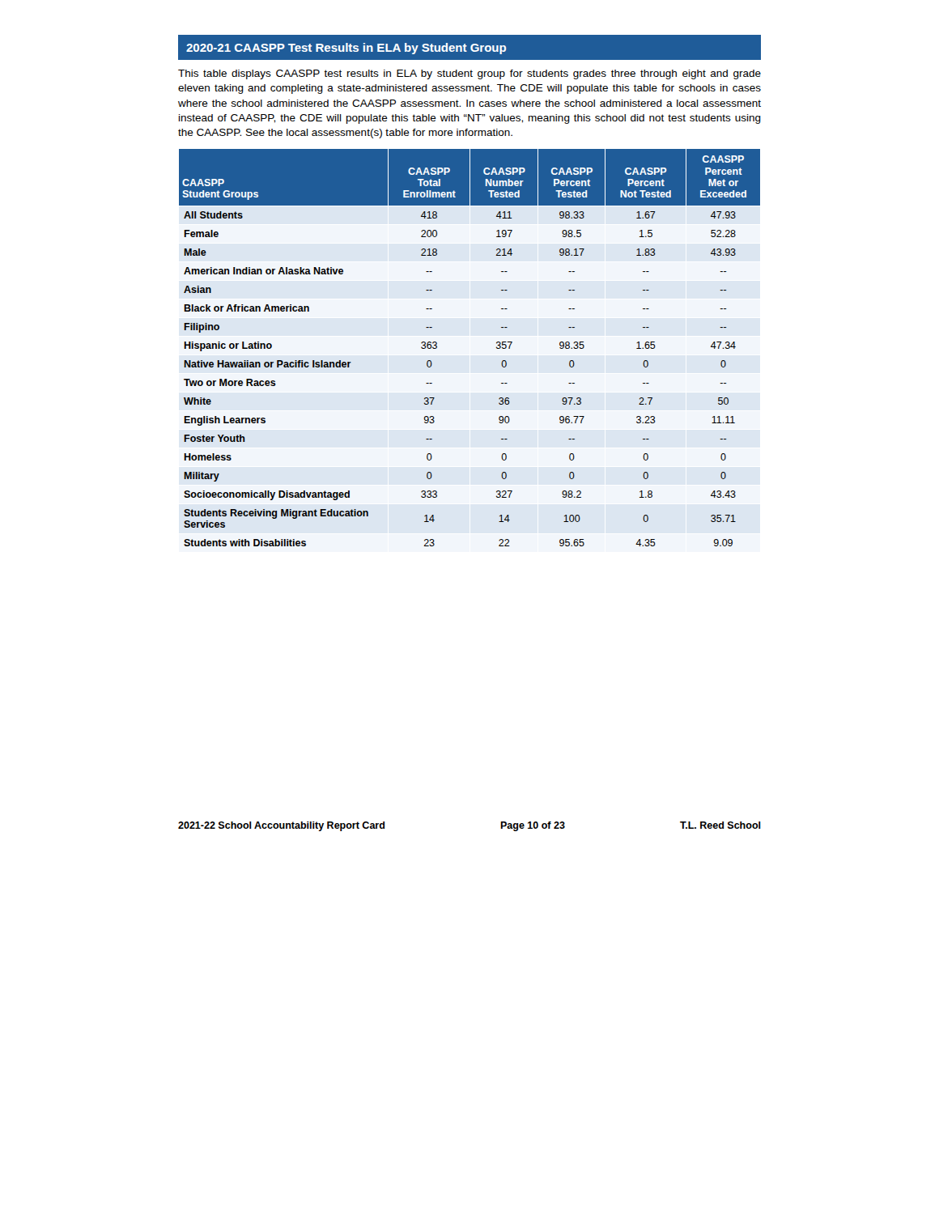2020-21 CAASPP Test Results in ELA by Student Group
This table displays CAASPP test results in ELA by student group for students grades three through eight and grade eleven taking and completing a state-administered assessment. The CDE will populate this table for schools in cases where the school administered the CAASPP assessment. In cases where the school administered a local assessment instead of CAASPP, the CDE will populate this table with “NT” values, meaning this school did not test students using the CAASPP. See the local assessment(s) table for more information.
| CAASPP Student Groups | CAASPP Total Enrollment | CAASPP Number Tested | CAASPP Percent Tested | CAASPP Percent Not Tested | CAASPP Percent Met or Exceeded |
| --- | --- | --- | --- | --- | --- |
| All Students | 418 | 411 | 98.33 | 1.67 | 47.93 |
| Female | 200 | 197 | 98.5 | 1.5 | 52.28 |
| Male | 218 | 214 | 98.17 | 1.83 | 43.93 |
| American Indian or Alaska Native | -- | -- | -- | -- | -- |
| Asian | -- | -- | -- | -- | -- |
| Black or African American | -- | -- | -- | -- | -- |
| Filipino | -- | -- | -- | -- | -- |
| Hispanic or Latino | 363 | 357 | 98.35 | 1.65 | 47.34 |
| Native Hawaiian or Pacific Islander | 0 | 0 | 0 | 0 | 0 |
| Two or More Races | -- | -- | -- | -- | -- |
| White | 37 | 36 | 97.3 | 2.7 | 50 |
| English Learners | 93 | 90 | 96.77 | 3.23 | 11.11 |
| Foster Youth | -- | -- | -- | -- | -- |
| Homeless | 0 | 0 | 0 | 0 | 0 |
| Military | 0 | 0 | 0 | 0 | 0 |
| Socioeconomically Disadvantaged | 333 | 327 | 98.2 | 1.8 | 43.43 |
| Students Receiving Migrant Education Services | 14 | 14 | 100 | 0 | 35.71 |
| Students with Disabilities | 23 | 22 | 95.65 | 4.35 | 9.09 |
2021-22 School Accountability Report Card
Page 10 of 23
T.L. Reed School